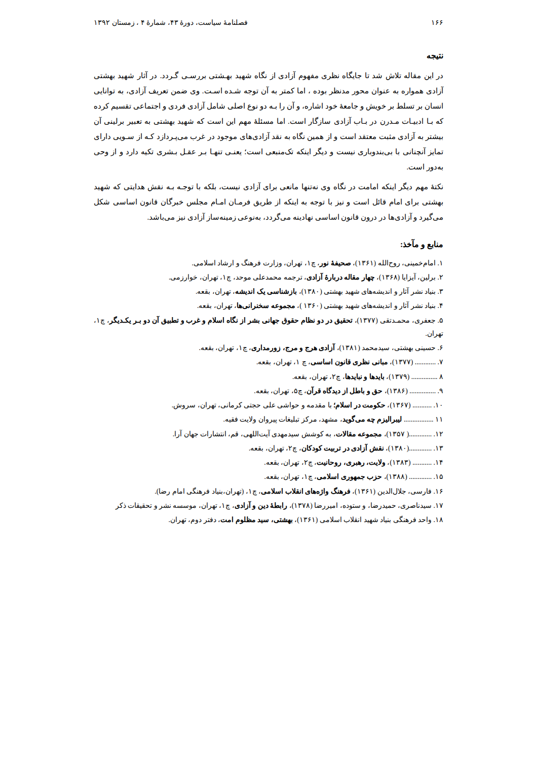۱۶۶ فصلنامهٔ سیاست، دورهٔ ۴۳، شمارهٔ ۴ ، زمستان ۱۳۹۲
نتیجه
در این مقاله تلاش شد تا جایگاه نظری مفهوم آزادی از نگاه شهید بهـشتی بررسـی گـردد. در آثار شهید بهشتی آزادی همواره به عنوان محور مدنظر بوده ، اما کمتر به آن توجه شـده اسـت. وی ضمن تعریف آزادی، به توانایی انسان بر تسلط بر خویش و جامعهٔ خود اشاره، و آن را بـه دو نوع اصلی شامل آزادی فردی و اجتماعی تقسیم کرده که بـا ادبیـات مـدرن در بـاب آزادی سازگار است. اما مسئلهٔ مهم این است که شهید بهشتی به تعبیر برلینی آن بیشتر به آزادی مثبت معتقد است و از همین نگاه به نقد آزادی‌های موجود در غرب می‌پـردازد کـه از سـویی دارای تمایز آنچنانی با بی‌بندوباری نیست و دیگر اینکه تک‌منبعی است؛ یعنـی تنهـا بـر عقـل بـشری تکیه دارد و از وحی به‌دور است.
نکتهٔ مهم دیگر اینکه امامت در نگاه وی نه‌تنها مانعی برای آزادی نیست، بلکه با توجـه بـه نقش هدایتی که شهید بهشتی برای امام قائل است و نیز با توجه به اینکه از طریق فرمـان امـام مجلس خبرگان قانون اساسی شکل می‌گیرد و آزادی‌ها در درون قانون اساسی نهادینه می‌گردد، به‌نوعی زمینه‌ساز آزادی نیز می‌باشد.
منابع و مآخذ:
۱. امام‌خمینی، روح‌الله (۱۳۶۱)، صحیفهٔ نور، چ۱، تهران، وزارت فرهنگ و ارشاد اسلامی.
۲. برلین، آیزایا (۱۳۶۸)، چهار مقاله دربارهٔ آزادی، ترجمه محمدعلی موحد، چ۱، تهران، خوارزمی.
۳. بنیاد نشر آثار و اندیشه‌های شهید بهشتی (۱۳۸۰)، بازشناسی یک اندیشه، تهران، بقعه.
۴. بنیاد نشر آثار و اندیشه‌های شهید بهشتی (۱۳۶۰ )، مجموعه سخنرانی‌ها، تهران، بقعه.
۵. جعفری، محمـدتقی (۱۳۷۷)، تحقیق در دو نظام حقوق جهانی بشر از نگاه اسلام و غرب و تطبیق آن دو بـر یکـدیگر، چ۱، تهران.
۶. حسینی بهشتی، سیدمحمد (۱۳۸۱)، آزادی هرج و مرج، زورمداری، چ۱، تهران، بقعه.
۷. ............ (۱۳۷۷)، مبانی نظری قانون اساسی، چ ۱، تهران، بقعه.
۸ ............... (۱۳۷۹)، بایدها و نبایدها، چ۲، تهران، بقعه.
۹. ............... (۱۳۸۶)، حق و باطل از دیدگاه قرآن، چ۵، تهران، بقعه.
۱۰. ........... (۱۳۶۷)، حکومت در اسلام؛ با مقدمه و حواشی علی حجتی کرمانی، تهران، سروش.
۱۱ ................. لیبرالیزم چه می‌گوید، مشهد، مرکز تبلیغات پیروان ولایت فقیه.
۱۲. .............( ۱۳۵۷)، مجموعه مقالات، به کوشش سیدمهدی آیت‌اللهی، قم، انتشارات جهان آرا.
۱۳. .............(۱۳۸۰)، نقش آزادی در تربیت کودکان، چ۲، تهران، بقعه.
۱۴. ........... (۱۳۸۳)، ولایت، رهبری، روحانیت، چ۲، تهران، بقعه.
۱۵. ............. (۱۳۸۸)، حزب جمهوری اسلامی، چ۱، تهران، بقعه.
۱۶. فارسی، جلال‌الدین (۱۳۶۱)، فرهنگ واژه‌های انقلاب اسلامی، چ۱، (تهران،بنیاد فرهنگی امام رضا).
۱۷. سیدناصری، حمیدرضا، و ستوده، امیررضا (۱۳۷۸)، رابطهٔ دین و آزادی، چ۱، تهران، موسسه نشر و تحقیقات ذکر
۱۸. واحد فرهنگی بنیاد شهید انقلاب اسلامی (۱۳۶۱)، بهشتی، سید مظلوم امت، دفتر دوم، تهران.